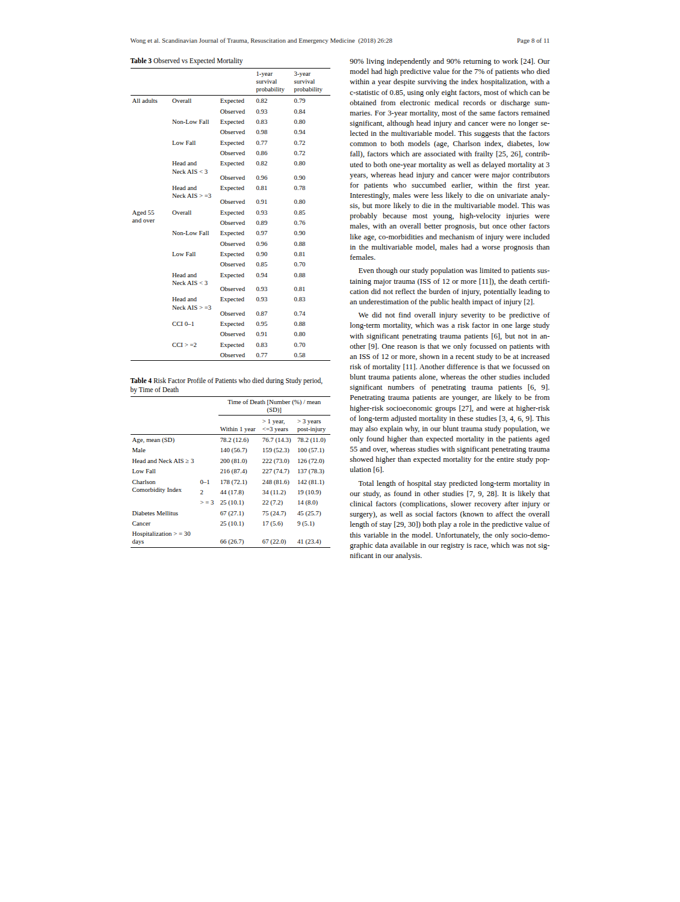Wong et al. Scandinavian Journal of Trauma, Resuscitation and Emergency Medicine (2018) 26:28
Page 8 of 11
Table 3 Observed vs Expected Mortality
| | | | 1-year survival probability | 3-year survival probability |
| --- | --- | --- | --- | --- |
| All adults | Overall | Expected | 0.82 | 0.79 |
| Observed | 0.93 | 0.84 |
| Non-Low Fall | Expected | 0.83 | 0.80 |
| Observed | 0.98 | 0.94 |
| Low Fall | Expected | 0.77 | 0.72 |
| Observed | 0.86 | 0.72 |
| Head and Neck AIS < 3 | Expected | 0.82 | 0.80 |
| Observed | 0.96 | 0.90 |
| Head and Neck AIS > =3 | Expected | 0.81 | 0.78 |
| Observed | 0.91 | 0.80 |
| Aged 55 and over | Overall | Expected | 0.93 | 0.85 |
| Observed | 0.89 | 0.76 |
| Non-Low Fall | Expected | 0.97 | 0.90 |
| Observed | 0.96 | 0.88 |
| Low Fall | Expected | 0.90 | 0.81 |
| Observed | 0.85 | 0.70 |
| Head and Neck AIS < 3 | Expected | 0.94 | 0.88 |
| Observed | 0.93 | 0.81 |
| Head and Neck AIS > =3 | Expected | 0.93 | 0.83 |
| Observed | 0.87 | 0.74 |
| CCI 0–1 | Expected | 0.95 | 0.88 |
| Observed | 0.91 | 0.80 |
| CCI > =2 | Expected | 0.83 | 0.70 |
| Observed | 0.77 | 0.58 |
Table 4 Risk Factor Profile of Patients who died during Study period, by Time of Death
| | | Time of Death [Number (%) / mean (SD)] |
| --- | --- | --- |
| | | Within 1 year | > 1 year, <=3 years | > 3 years post-injury |
| Age, mean (SD) | | 78.2 (12.6) | 76.7 (14.3) | 78.2 (11.0) |
| Male | | 140 (56.7) | 159 (52.3) | 100 (57.1) |
| Head and Neck AIS ≥ 3 | | 200 (81.0) | 222 (73.0) | 126 (72.0) |
| Low Fall | | 216 (87.4) | 227 (74.7) | 137 (78.3) |
| Charlson Comorbidity Index | 0–1 | 178 (72.1) | 248 (81.6) | 142 (81.1) |
| 2 | 44 (17.8) | 34 (11.2) | 19 (10.9) |
| > = 3 | 25 (10.1) | 22 (7.2) | 14 (8.0) |
| Diabetes Mellitus | | 67 (27.1) | 75 (24.7) | 45 (25.7) |
| Cancer | | 25 (10.1) | 17 (5.6) | 9 (5.1) |
| Hospitalization > = 30 days | | 66 (26.7) | 67 (22.0) | 41 (23.4) |
90% living independently and 90% returning to work [24]. Our model had high predictive value for the 7% of patients who died within a year despite surviving the index hospitalization, with a c-statistic of 0.85, using only eight factors, most of which can be obtained from electronic medical records or discharge summaries. For 3-year mortality, most of the same factors remained significant, although head injury and cancer were no longer selected in the multivariable model. This suggests that the factors common to both models (age, Charlson index, diabetes, low fall), factors which are associated with frailty [25, 26], contributed to both one-year mortality as well as delayed mortality at 3 years, whereas head injury and cancer were major contributors for patients who succumbed earlier, within the first year. Interestingly, males were less likely to die on univariate analysis, but more likely to die in the multivariable model. This was probably because most young, high-velocity injuries were males, with an overall better prognosis, but once other factors like age, co-morbidities and mechanism of injury were included in the multivariable model, males had a worse prognosis than females.
Even though our study population was limited to patients sustaining major trauma (ISS of 12 or more [11]), the death certification did not reflect the burden of injury, potentially leading to an underestimation of the public health impact of injury [2].
We did not find overall injury severity to be predictive of long-term mortality, which was a risk factor in one large study with significant penetrating trauma patients [6], but not in another [9]. One reason is that we only focussed on patients with an ISS of 12 or more, shown in a recent study to be at increased risk of mortality [11]. Another difference is that we focussed on blunt trauma patients alone, whereas the other studies included significant numbers of penetrating trauma patients [6, 9]. Penetrating trauma patients are younger, are likely to be from higher-risk socioeconomic groups [27], and were at higher-risk of long-term adjusted mortality in these studies [3, 4, 6, 9]. This may also explain why, in our blunt trauma study population, we only found higher than expected mortality in the patients aged 55 and over, whereas studies with significant penetrating trauma showed higher than expected mortality for the entire study population [6].
Total length of hospital stay predicted long-term mortality in our study, as found in other studies [7, 9, 28]. It is likely that clinical factors (complications, slower recovery after injury or surgery), as well as social factors (known to affect the overall length of stay [29, 30]) both play a role in the predictive value of this variable in the model. Unfortunately, the only socio-demographic data available in our registry is race, which was not significant in our analysis.